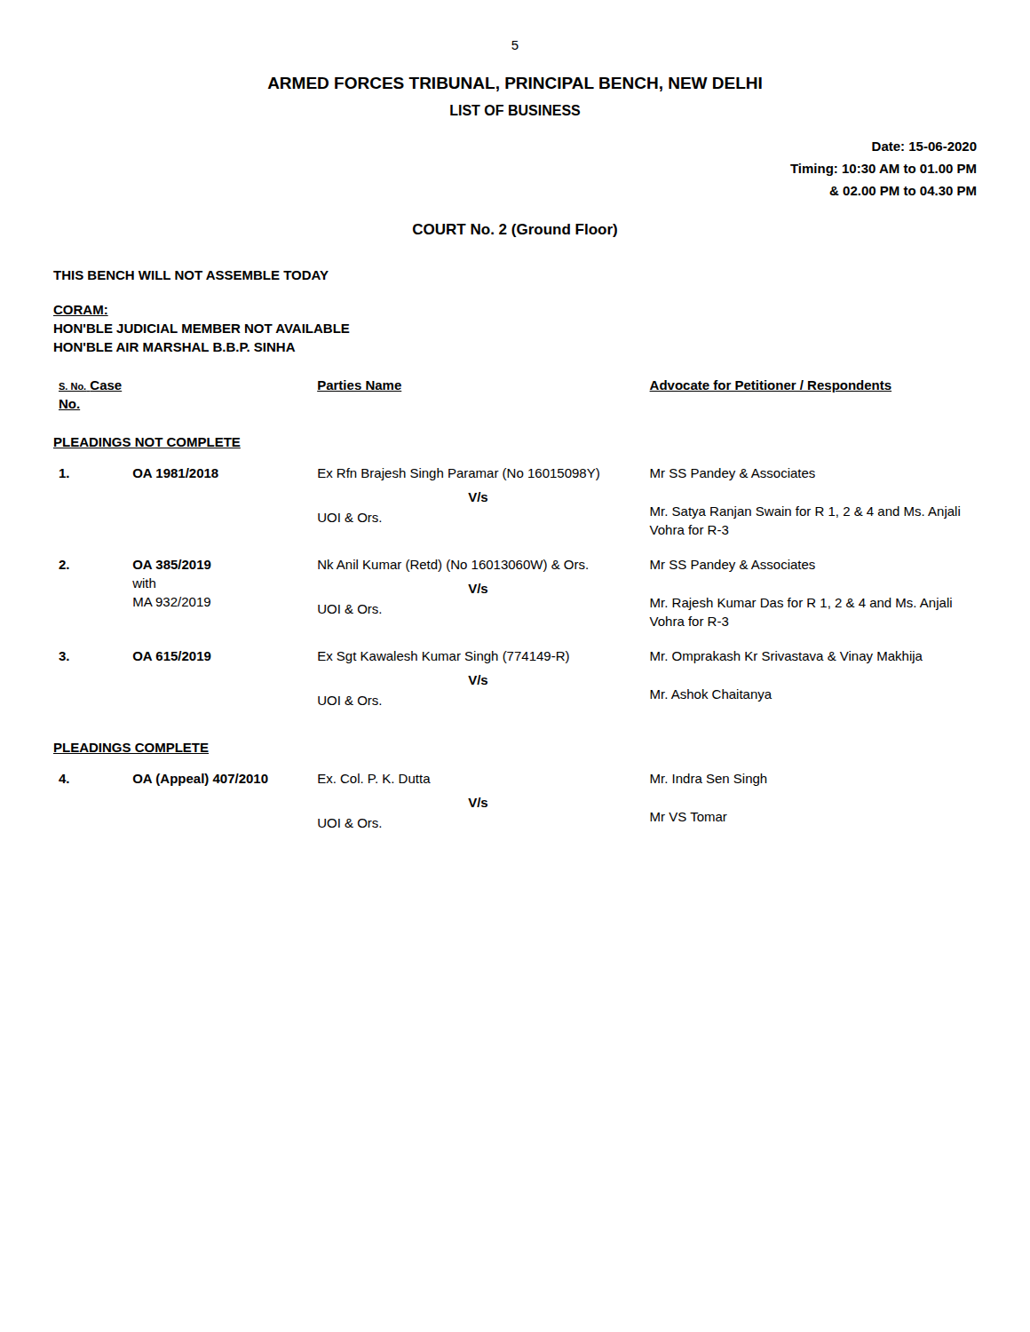5
ARMED FORCES TRIBUNAL, PRINCIPAL BENCH, NEW DELHI
LIST OF BUSINESS
Date: 15-06-2020
Timing: 10:30 AM to 01.00 PM
& 02.00 PM to 04.30 PM
COURT No. 2 (Ground Floor)
THIS BENCH WILL NOT ASSEMBLE TODAY
CORAM:
HON'BLE JUDICIAL MEMBER NOT AVAILABLE
HON'BLE AIR MARSHAL B.B.P. SINHA
| S. No. Case No. | | Parties Name | Advocate for Petitioner / Respondents |
| --- | --- | --- | --- |
PLEADINGS NOT COMPLETE
| 1. | OA 1981/2018 | Ex Rfn Brajesh Singh Paramar (No 16015098Y) V/s UOI & Ors. | Mr SS Pandey & Associates Mr. Satya Ranjan Swain for R 1, 2 & 4 and Ms. Anjali Vohra for R-3 |
| 2. | OA 385/2019 with MA 932/2019 | Nk Anil Kumar (Retd) (No 16013060W) & Ors. V/s UOI & Ors. | Mr SS Pandey & Associates Mr. Rajesh Kumar Das for R 1, 2 & 4 and Ms. Anjali Vohra for R-3 |
| 3. | OA 615/2019 | Ex Sgt Kawalesh Kumar Singh (774149-R) V/s UOI & Ors. | Mr. Omprakash Kr Srivastava & Vinay Makhija Mr. Ashok Chaitanya |
PLEADINGS COMPLETE
| 4. | OA (Appeal) 407/2010 | Ex. Col. P. K. Dutta V/s UOI & Ors. | Mr. Indra Sen Singh Mr VS Tomar |